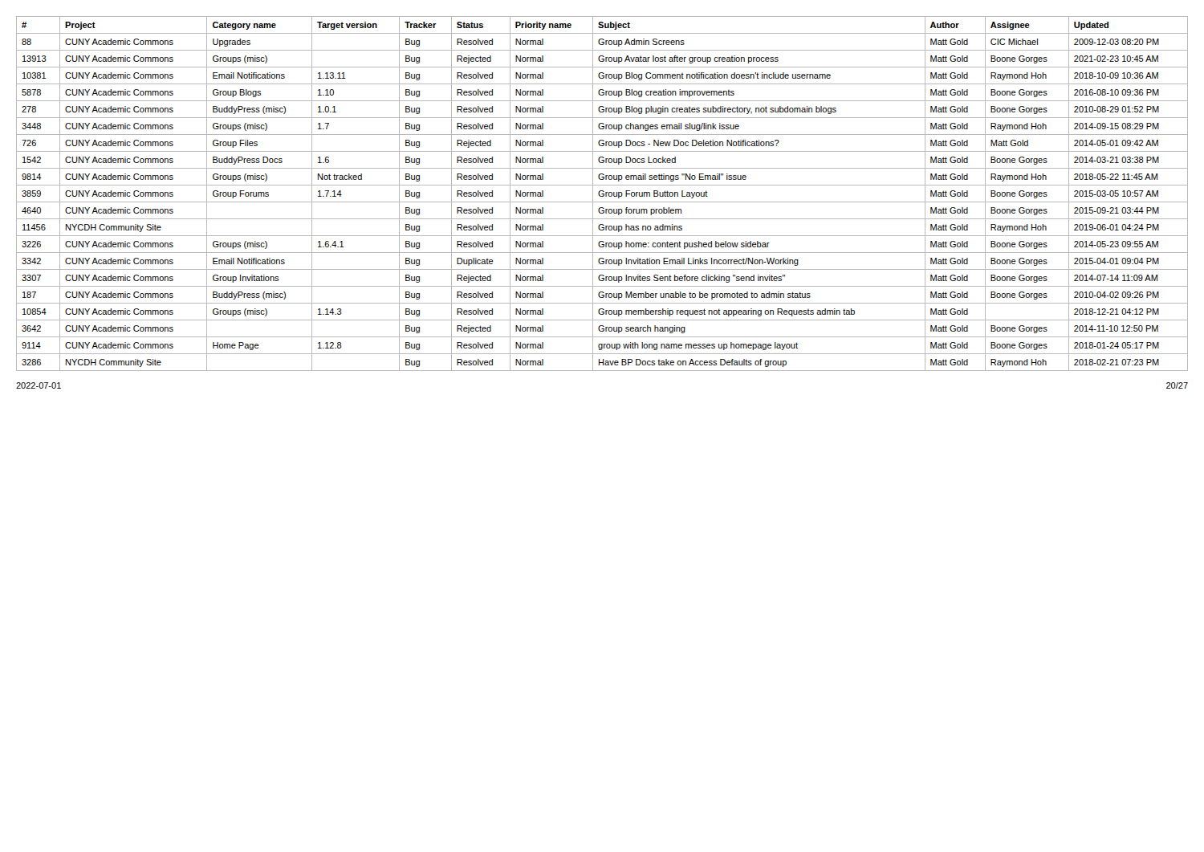| # | Project | Category name | Target version | Tracker | Status | Priority name | Subject | Author | Assignee | Updated |
| --- | --- | --- | --- | --- | --- | --- | --- | --- | --- | --- |
| 88 | CUNY Academic Commons | Upgrades | | Bug | Resolved | Normal | Group Admin Screens | Matt Gold | CIC Michael | 2009-12-03 08:20 PM |
| 13913 | CUNY Academic Commons | Groups (misc) | | Bug | Rejected | Normal | Group Avatar lost after group creation process | Matt Gold | Boone Gorges | 2021-02-23 10:45 AM |
| 10381 | CUNY Academic Commons | Email Notifications | 1.13.11 | Bug | Resolved | Normal | Group Blog Comment notification doesn't include username | Matt Gold | Raymond Hoh | 2018-10-09 10:36 AM |
| 5878 | CUNY Academic Commons | Group Blogs | 1.10 | Bug | Resolved | Normal | Group Blog creation improvements | Matt Gold | Boone Gorges | 2016-08-10 09:36 PM |
| 278 | CUNY Academic Commons | BuddyPress (misc) | 1.0.1 | Bug | Resolved | Normal | Group Blog plugin creates subdirectory, not subdomain blogs | Matt Gold | Boone Gorges | 2010-08-29 01:52 PM |
| 3448 | CUNY Academic Commons | Groups (misc) | 1.7 | Bug | Resolved | Normal | Group changes email slug/link issue | Matt Gold | Raymond Hoh | 2014-09-15 08:29 PM |
| 726 | CUNY Academic Commons | Group Files | | Bug | Rejected | Normal | Group Docs - New Doc Deletion Notifications? | Matt Gold | Matt Gold | 2014-05-01 09:42 AM |
| 1542 | CUNY Academic Commons | BuddyPress Docs | 1.6 | Bug | Resolved | Normal | Group Docs Locked | Matt Gold | Boone Gorges | 2014-03-21 03:38 PM |
| 9814 | CUNY Academic Commons | Groups (misc) | Not tracked | Bug | Resolved | Normal | Group email settings "No Email" issue | Matt Gold | Raymond Hoh | 2018-05-22 11:45 AM |
| 3859 | CUNY Academic Commons | Group Forums | 1.7.14 | Bug | Resolved | Normal | Group Forum Button Layout | Matt Gold | Boone Gorges | 2015-03-05 10:57 AM |
| 4640 | CUNY Academic Commons | | | Bug | Resolved | Normal | Group forum problem | Matt Gold | Boone Gorges | 2015-09-21 03:44 PM |
| 11456 | NYCDH Community Site | | | Bug | Resolved | Normal | Group has no admins | Matt Gold | Raymond Hoh | 2019-06-01 04:24 PM |
| 3226 | CUNY Academic Commons | Groups (misc) | 1.6.4.1 | Bug | Resolved | Normal | Group home: content pushed below sidebar | Matt Gold | Boone Gorges | 2014-05-23 09:55 AM |
| 3342 | CUNY Academic Commons | Email Notifications | | Bug | Duplicate | Normal | Group Invitation Email Links Incorrect/Non-Working | Matt Gold | Boone Gorges | 2015-04-01 09:04 PM |
| 3307 | CUNY Academic Commons | Group Invitations | | Bug | Rejected | Normal | Group Invites Sent before clicking "send invites" | Matt Gold | Boone Gorges | 2014-07-14 11:09 AM |
| 187 | CUNY Academic Commons | BuddyPress (misc) | | Bug | Resolved | Normal | Group Member unable to be promoted to admin status | Matt Gold | Boone Gorges | 2010-04-02 09:26 PM |
| 10854 | CUNY Academic Commons | Groups (misc) | 1.14.3 | Bug | Resolved | Normal | Group membership request not appearing on Requests admin tab | Matt Gold | | 2018-12-21 04:12 PM |
| 3642 | CUNY Academic Commons | | | Bug | Rejected | Normal | Group search hanging | Matt Gold | Boone Gorges | 2014-11-10 12:50 PM |
| 9114 | CUNY Academic Commons | Home Page | 1.12.8 | Bug | Resolved | Normal | group with long name messes up homepage layout | Matt Gold | Boone Gorges | 2018-01-24 05:17 PM |
| 3286 | NYCDH Community Site | | | Bug | Resolved | Normal | Have BP Docs take on Access Defaults of group | Matt Gold | Raymond Hoh | 2018-02-21 07:23 PM |
2022-07-01 20/27